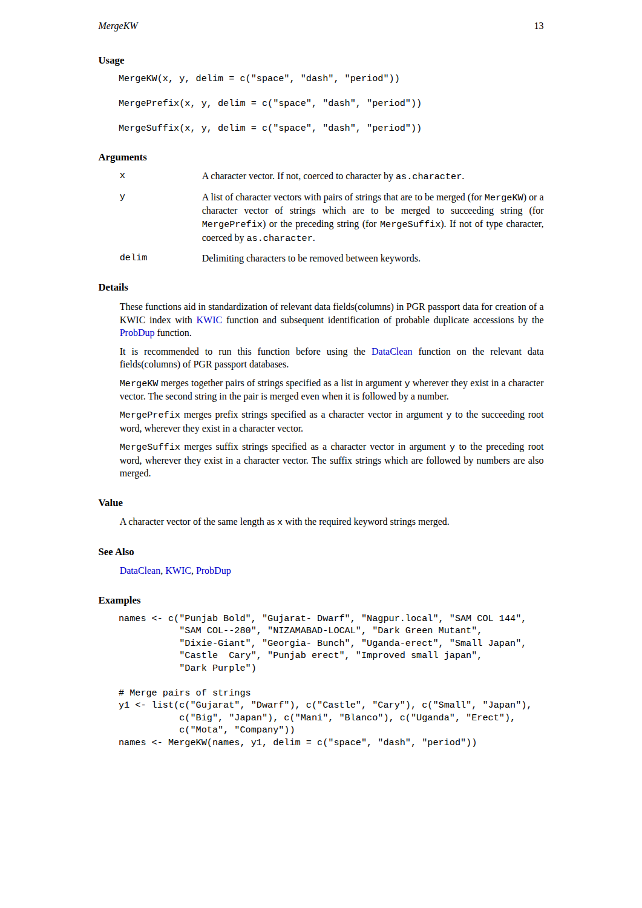MergeKW 13
Usage
MergeKW(x, y, delim = c("space", "dash", "period"))

MergePrefix(x, y, delim = c("space", "dash", "period"))

MergeSuffix(x, y, delim = c("space", "dash", "period"))
Arguments
x
A character vector. If not, coerced to character by as.character.
y
A list of character vectors with pairs of strings that are to be merged (for MergeKW) or a character vector of strings which are to be merged to succeeding string (for MergePrefix) or the preceding string (for MergeSuffix). If not of type character, coerced by as.character.
delim
Delimiting characters to be removed between keywords.
Details
These functions aid in standardization of relevant data fields(columns) in PGR passport data for creation of a KWIC index with KWIC function and subsequent identification of probable duplicate accessions by the ProbDup function.
It is recommended to run this function before using the DataClean function on the relevant data fields(columns) of PGR passport databases.
MergeKW merges together pairs of strings specified as a list in argument y wherever they exist in a character vector. The second string in the pair is merged even when it is followed by a number.
MergePrefix merges prefix strings specified as a character vector in argument y to the succeeding root word, wherever they exist in a character vector.
MergeSuffix merges suffix strings specified as a character vector in argument y to the preceding root word, wherever they exist in a character vector. The suffix strings which are followed by numbers are also merged.
Value
A character vector of the same length as x with the required keyword strings merged.
See Also
DataClean, KWIC, ProbDup
Examples
names <- c("Punjab Bold", "Gujarat- Dwarf", "Nagpur.local", "SAM COL 144",
           "SAM COL--280", "NIZAMABAD-LOCAL", "Dark Green Mutant",
           "Dixie-Giant", "Georgia- Bunch", "Uganda-erect", "Small Japan",
           "Castle  Cary", "Punjab erect", "Improved small japan",
           "Dark Purple")

# Merge pairs of strings
y1 <- list(c("Gujarat", "Dwarf"), c("Castle", "Cary"), c("Small", "Japan"),
           c("Big", "Japan"), c("Mani", "Blanco"), c("Uganda", "Erect"),
           c("Mota", "Company"))
names <- MergeKW(names, y1, delim = c("space", "dash", "period"))